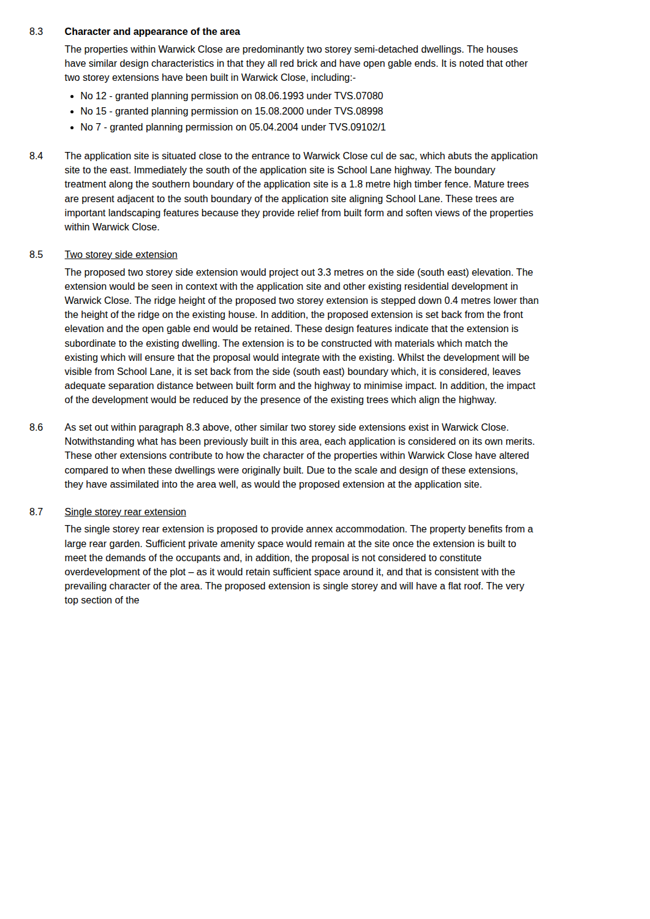8.3
Character and appearance of the area
The properties within Warwick Close are predominantly two storey semi-detached dwellings. The houses have similar design characteristics in that they all red brick and have open gable ends. It is noted that other two storey extensions have been built in Warwick Close, including:-
No 12 - granted planning permission on 08.06.1993 under TVS.07080
No 15 - granted planning permission on 15.08.2000 under TVS.08998
No 7 - granted planning permission on 05.04.2004 under TVS.09102/1
8.4
The application site is situated close to the entrance to Warwick Close cul de sac, which abuts the application site to the east. Immediately the south of the application site is School Lane highway. The boundary treatment along the southern boundary of the application site is a 1.8 metre high timber fence. Mature trees are present adjacent to the south boundary of the application site aligning School Lane. These trees are important landscaping features because they provide relief from built form and soften views of the properties within Warwick Close.
8.5
Two storey side extension
The proposed two storey side extension would project out 3.3 metres on the side (south east) elevation. The extension would be seen in context with the application site and other existing residential development in Warwick Close. The ridge height of the proposed two storey extension is stepped down 0.4 metres lower than the height of the ridge on the existing house. In addition, the proposed extension is set back from the front elevation and the open gable end would be retained. These design features indicate that the extension is subordinate to the existing dwelling. The extension is to be constructed with materials which match the existing which will ensure that the proposal would integrate with the existing. Whilst the development will be visible from School Lane, it is set back from the side (south east) boundary which, it is considered, leaves adequate separation distance between built form and the highway to minimise impact. In addition, the impact of the development would be reduced by the presence of the existing trees which align the highway.
8.6
As set out within paragraph 8.3 above, other similar two storey side extensions exist in Warwick Close. Notwithstanding what has been previously built in this area, each application is considered on its own merits. These other extensions contribute to how the character of the properties within Warwick Close have altered compared to when these dwellings were originally built. Due to the scale and design of these extensions, they have assimilated into the area well, as would the proposed extension at the application site.
8.7
Single storey rear extension
The single storey rear extension is proposed to provide annex accommodation. The property benefits from a large rear garden. Sufficient private amenity space would remain at the site once the extension is built to meet the demands of the occupants and, in addition, the proposal is not considered to constitute overdevelopment of the plot – as it would retain sufficient space around it, and that is consistent with the prevailing character of the area. The proposed extension is single storey and will have a flat roof. The very top section of the